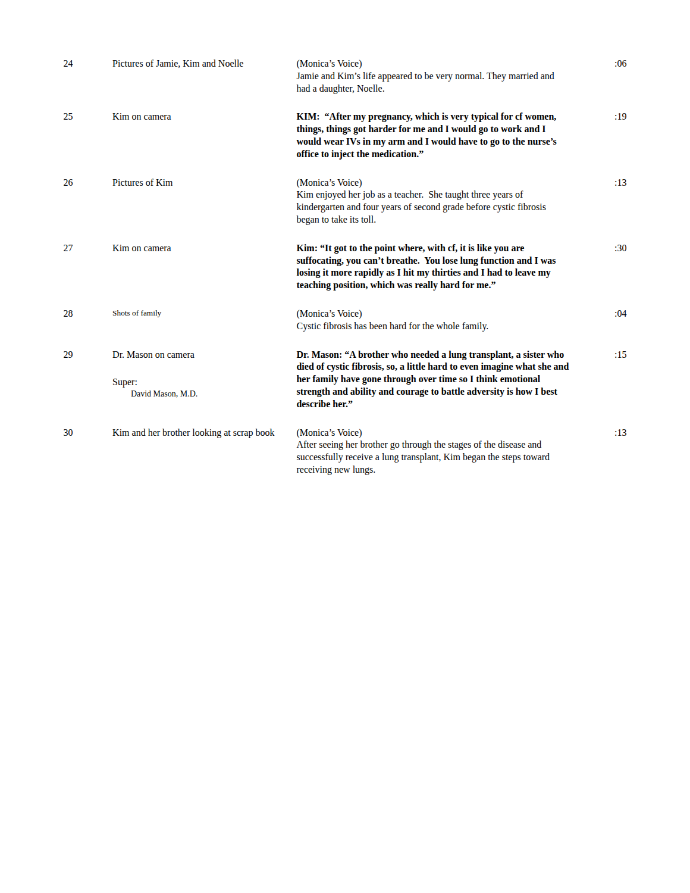| 24 | Pictures of Jamie, Kim and Noelle | (Monica’s Voice) Jamie and Kim’s life appeared to be very normal. They married and had a daughter, Noelle. | :06 |
| 25 | Kim on camera | KIM: “After my pregnancy, which is very typical for cf women, things, things got harder for me and I would go to work and I would wear IVs in my arm and I would have to go to the nurse’s office to inject the medication.” | :19 |
| 26 | Pictures of Kim | (Monica’s Voice) Kim enjoyed her job as a teacher. She taught three years of kindergarten and four years of second grade before cystic fibrosis began to take its toll. | :13 |
| 27 | Kim on camera | Kim: “It got to the point where, with cf, it is like you are suffocating, you can’t breathe. You lose lung function and I was losing it more rapidly as I hit my thirties and I had to leave my teaching position, which was really hard for me.” | :30 |
| 28 | Shots of family | (Monica’s Voice) Cystic fibrosis has been hard for the whole family. | :04 |
| 29 | Dr. Mason on camera Super: David Mason, M.D. | Dr. Mason: “A brother who needed a lung transplant, a sister who died of cystic fibrosis, so, a little hard to even imagine what she and her family have gone through over time so I think emotional strength and ability and courage to battle adversity is how I best describe her.” | :15 |
| 30 | Kim and her brother looking at scrap book | (Monica’s Voice) After seeing her brother go through the stages of the disease and successfully receive a lung transplant, Kim began the steps toward receiving new lungs. | :13 |